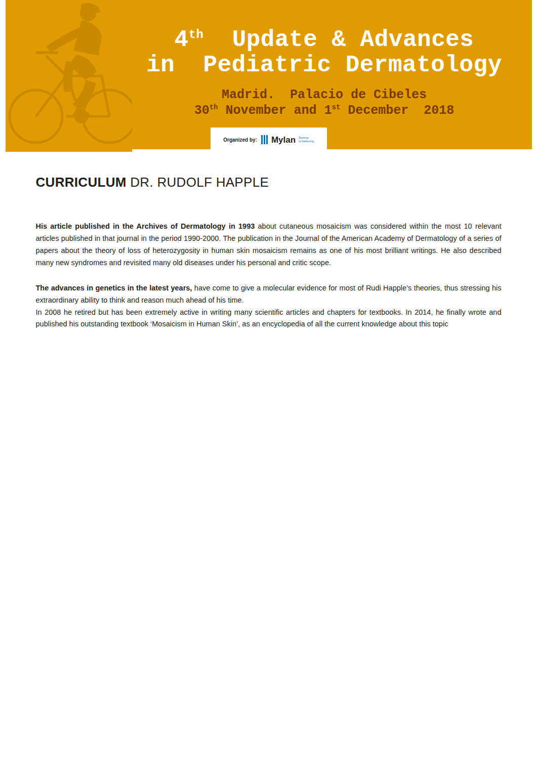4th Update & Advances
in Pediatric Dermatology
Madrid. Palacio de Cibeles
30th November and 1st December 2018
Organized by: Mylan Seeing
is believing
CURRICULUM DR. RUDOLF HAPPLE
His article published in the Archives of Dermatology in 1993 about cutaneous mosaicism was considered within the most 10 relevant articles published in that journal in the period 1990-2000. The publication in the Journal of the American Academy of Dermatology of a series of papers about the theory of loss of heterozygosity in human skin mosaicism remains as one of his most brilliant writings. He also described many new syndromes and revisited many old diseases under his personal and critic scope.
The advances in genetics in the latest years, have come to give a molecular evidence for most of Rudi Happle’s theories, thus stressing his extraordinary ability to think and reason much ahead of his time.
In 2008 he retired but has been extremely active in writing many scientific articles and chapters for textbooks. In 2014, he finally wrote and published his outstanding textbook ‘Mosaicism in Human Skin’, as an encyclopedia of all the current knowledge about this topic